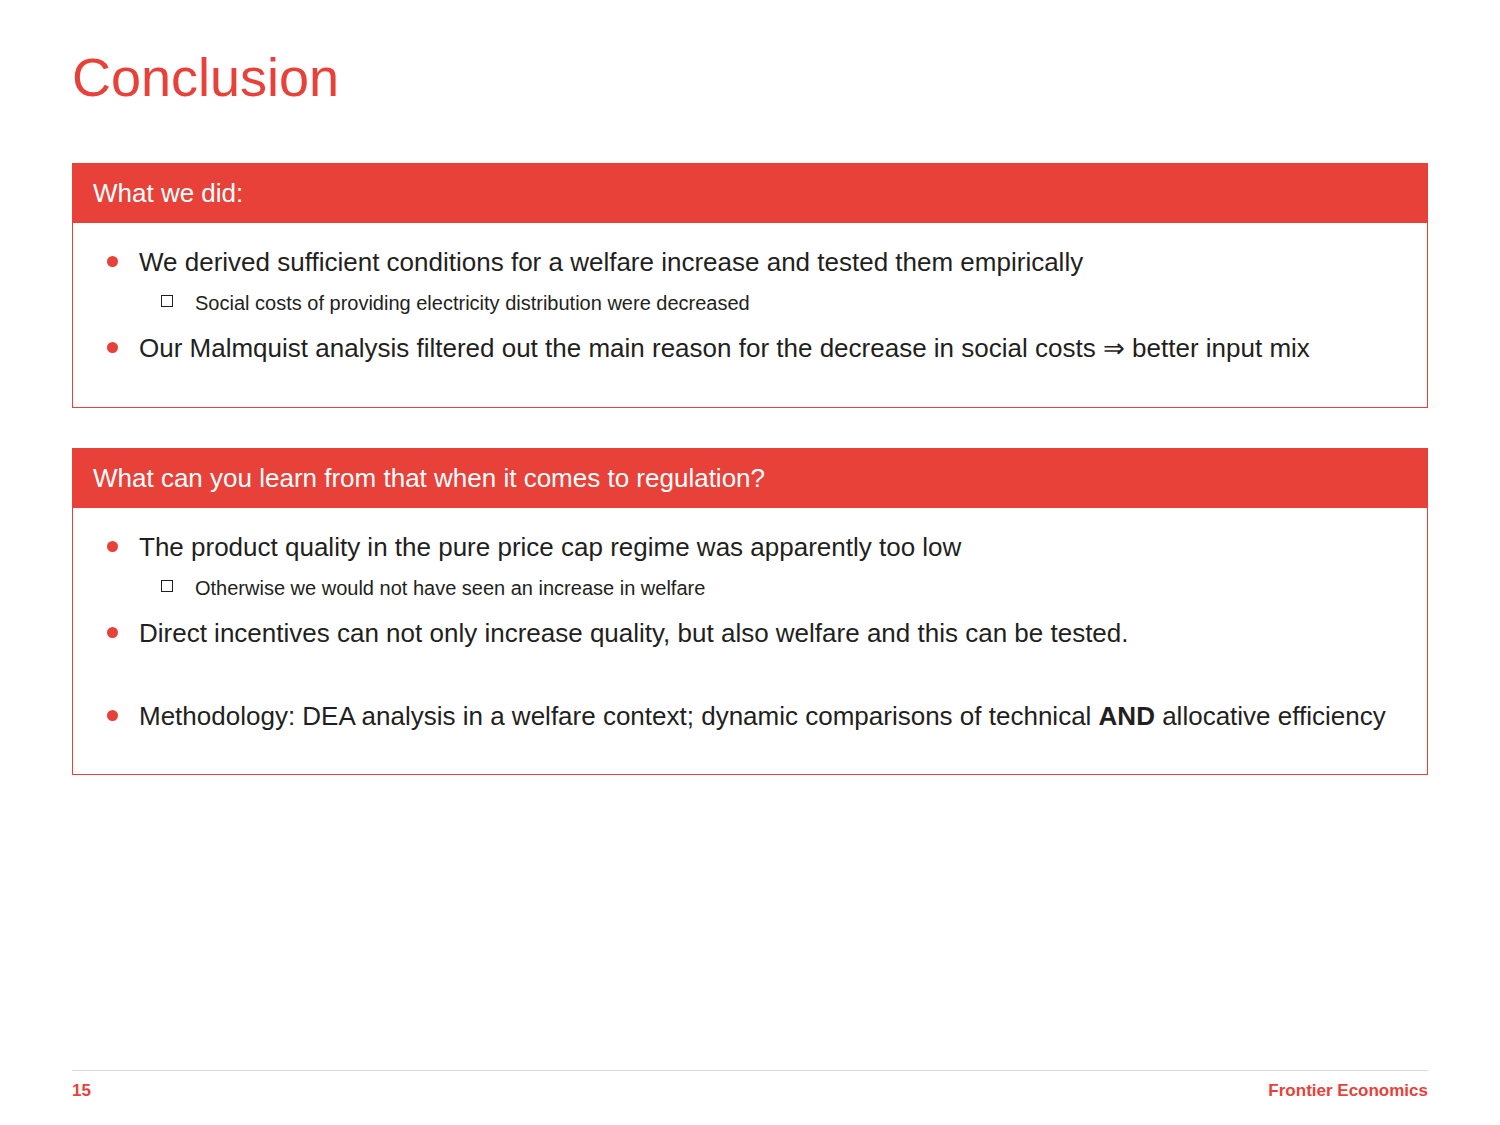Conclusion
What we did:
We derived sufficient conditions for a welfare increase and tested them empirically
Social costs of providing electricity distribution were decreased
Our Malmquist analysis filtered out the main reason for the decrease in social costs ⇒ better input mix
What can you learn from that when it comes to regulation?
The product quality in the pure price cap regime was apparently too low
Otherwise we would not have seen an increase in welfare
Direct incentives can not only increase quality, but also welfare and this can be tested.
Methodology: DEA analysis in a welfare context; dynamic comparisons of technical AND allocative efficiency
15 Frontier Economics